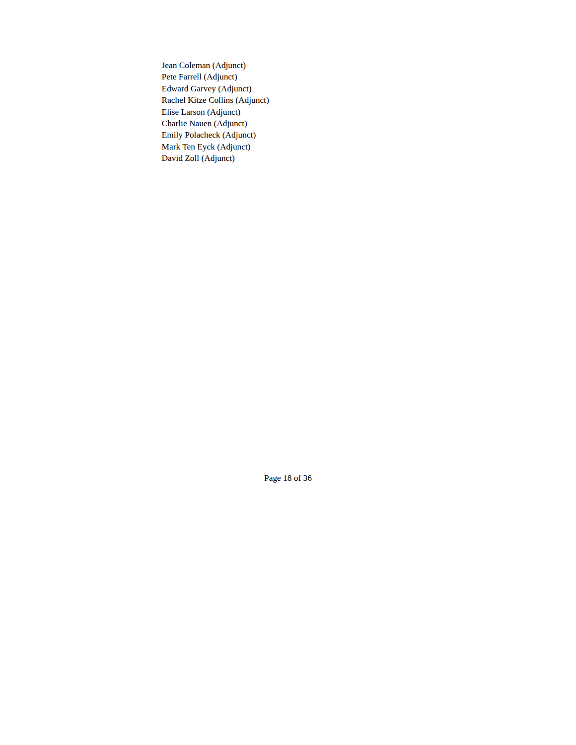Jean Coleman (Adjunct)
Pete Farrell (Adjunct)
Edward Garvey (Adjunct)
Rachel Kitze Collins (Adjunct)
Elise Larson (Adjunct)
Charlie Nauen (Adjunct)
Emily Polacheck (Adjunct)
Mark Ten Eyck (Adjunct)
David Zoll (Adjunct)
Page 18 of 36